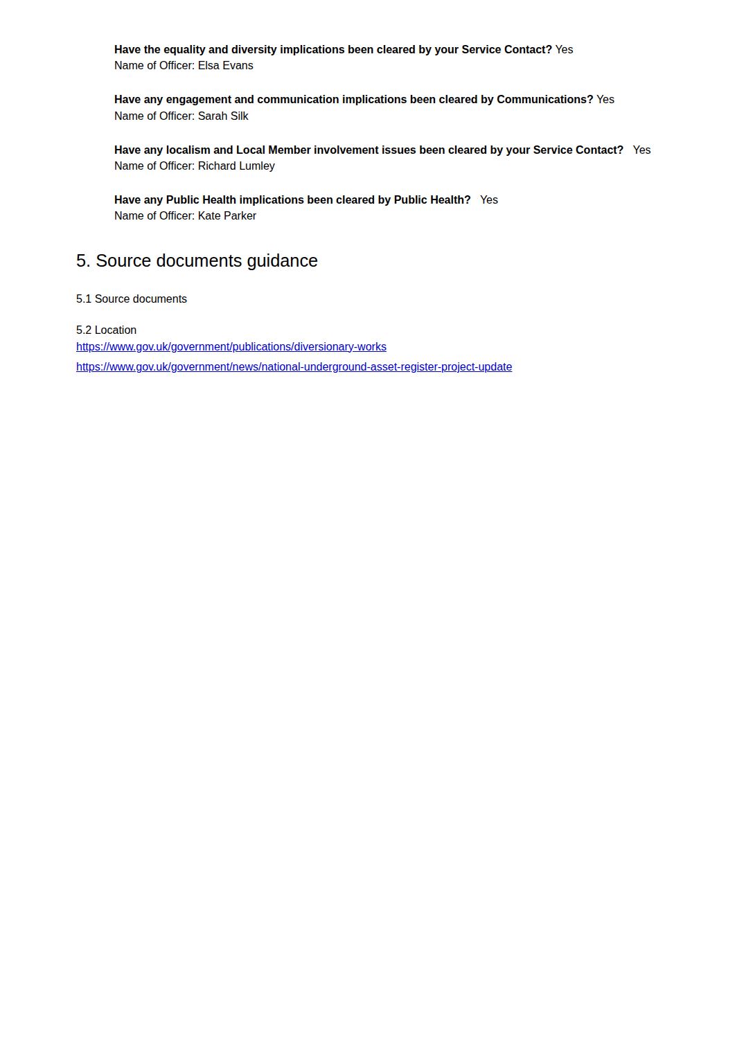Have the equality and diversity implications been cleared by your Service Contact? Yes
Name of Officer: Elsa Evans
Have any engagement and communication implications been cleared by Communications? Yes
Name of Officer: Sarah Silk
Have any localism and Local Member involvement issues been cleared by your Service Contact? Yes
Name of Officer: Richard Lumley
Have any Public Health implications been cleared by Public Health? Yes
Name of Officer: Kate Parker
5. Source documents guidance
5.1 Source documents
5.2 Location
https://www.gov.uk/government/publications/diversionary-works
https://www.gov.uk/government/news/national-underground-asset-register-project-update